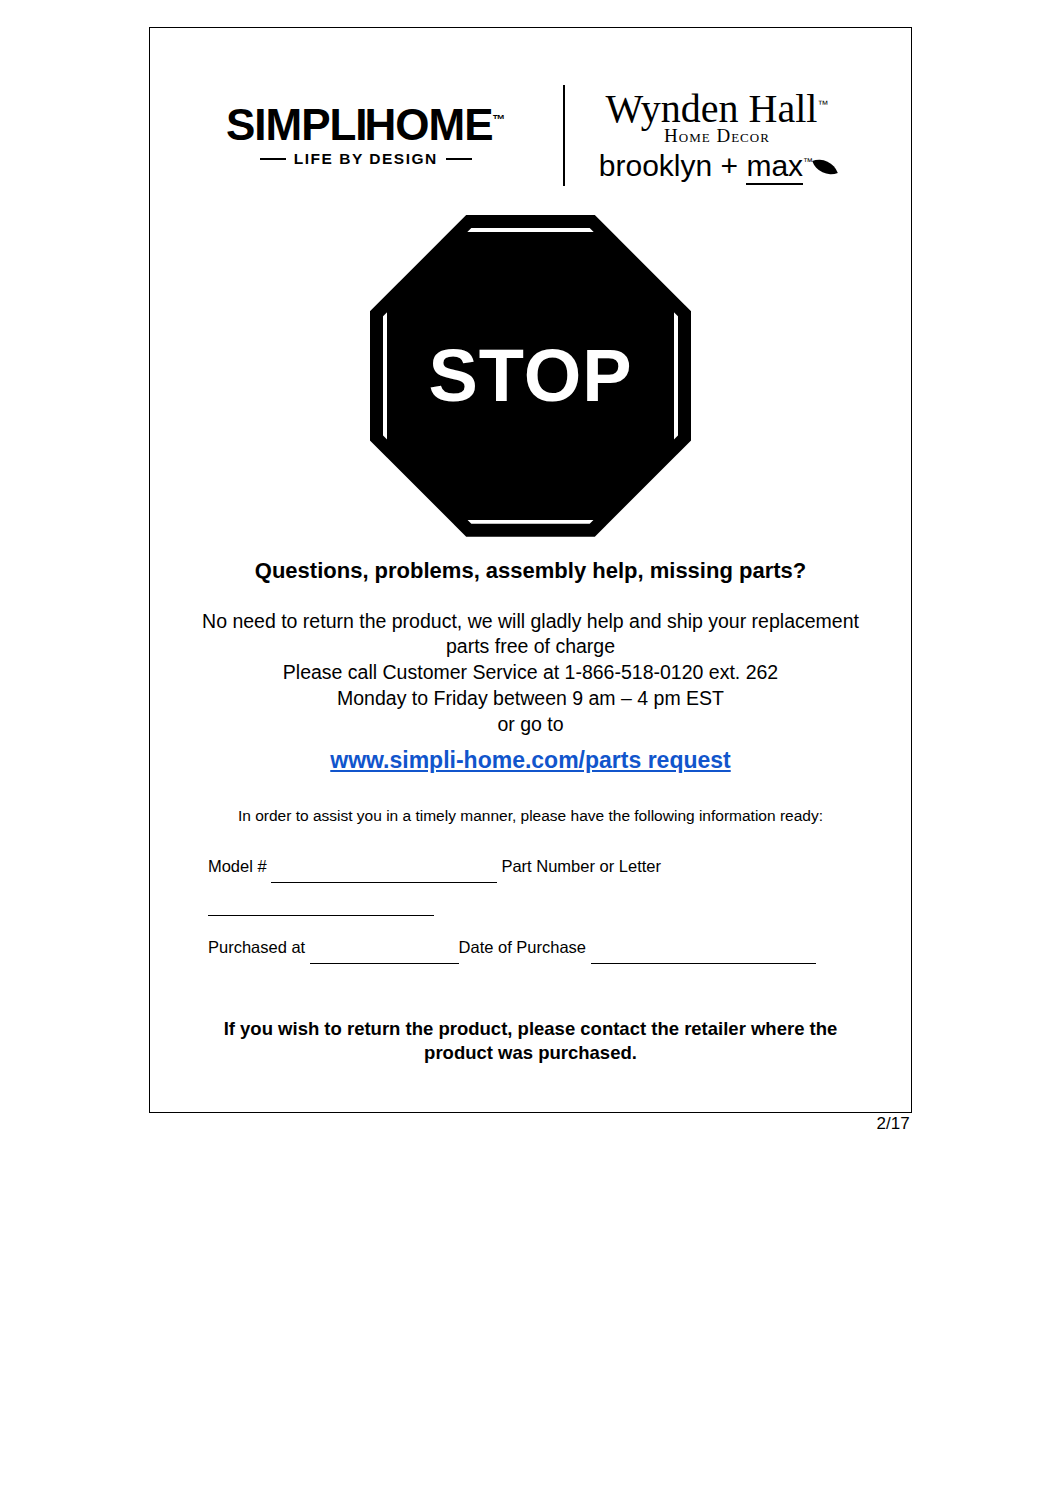SIMPLIHOME™
LIFE BY DESIGN
Wynden Hall™
Home Decor
brooklyn + max™
STOP
Questions, problems, assembly help, missing parts?
No need to return the product, we will gladly help and ship your replacement parts free of charge
Please call Customer Service at 1-866-518-0120 ext. 262
Monday to Friday between 9 am – 4 pm EST
or go to
www.simpli-home.com/parts request
In order to assist you in a timely manner, please have the following information ready:
Model # Part Number or Letter
Purchased at Date of Purchase
If you wish to return the product, please contact the retailer where the product was purchased.
2/17